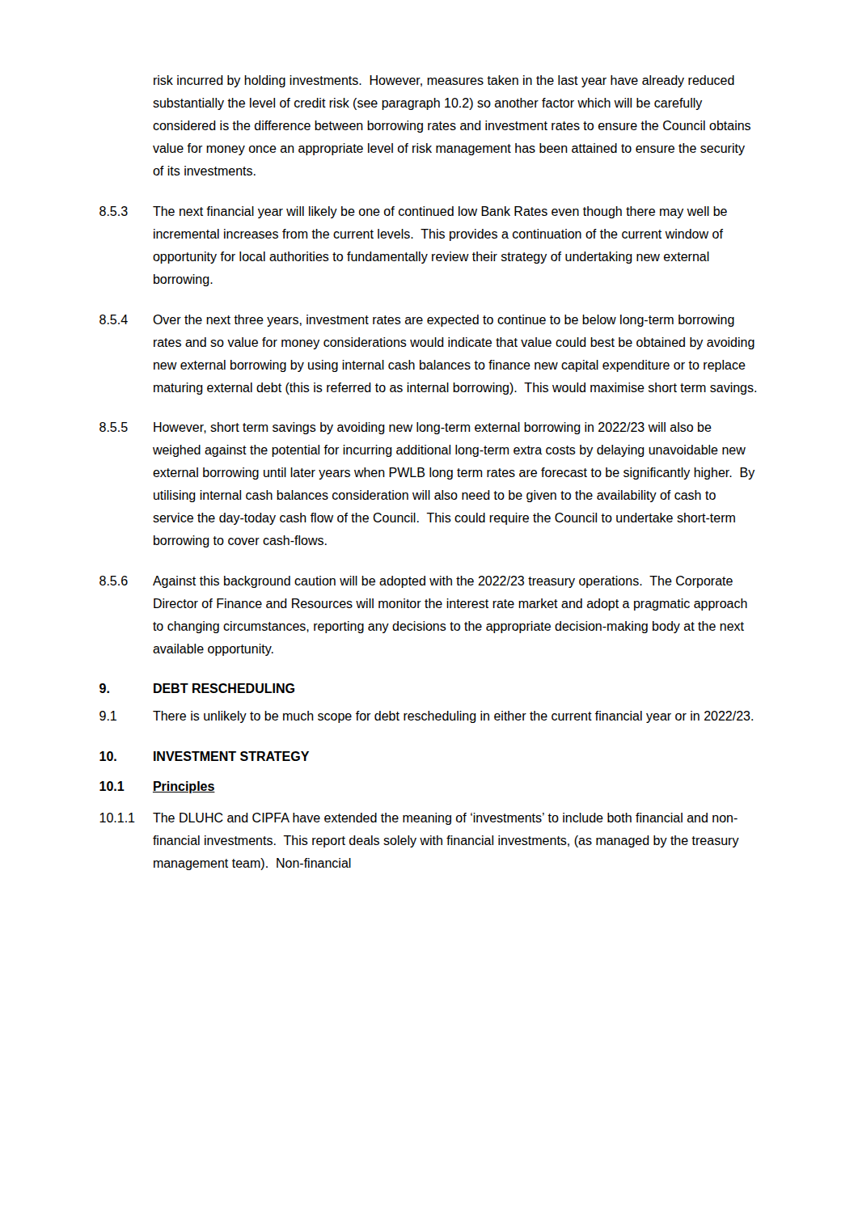risk incurred by holding investments. However, measures taken in the last year have already reduced substantially the level of credit risk (see paragraph 10.2) so another factor which will be carefully considered is the difference between borrowing rates and investment rates to ensure the Council obtains value for money once an appropriate level of risk management has been attained to ensure the security of its investments.
8.5.3 The next financial year will likely be one of continued low Bank Rates even though there may well be incremental increases from the current levels. This provides a continuation of the current window of opportunity for local authorities to fundamentally review their strategy of undertaking new external borrowing.
8.5.4 Over the next three years, investment rates are expected to continue to be below long-term borrowing rates and so value for money considerations would indicate that value could best be obtained by avoiding new external borrowing by using internal cash balances to finance new capital expenditure or to replace maturing external debt (this is referred to as internal borrowing). This would maximise short term savings.
8.5.5 However, short term savings by avoiding new long-term external borrowing in 2022/23 will also be weighed against the potential for incurring additional long-term extra costs by delaying unavoidable new external borrowing until later years when PWLB long term rates are forecast to be significantly higher. By utilising internal cash balances consideration will also need to be given to the availability of cash to service the day-today cash flow of the Council. This could require the Council to undertake short-term borrowing to cover cash-flows.
8.5.6 Against this background caution will be adopted with the 2022/23 treasury operations. The Corporate Director of Finance and Resources will monitor the interest rate market and adopt a pragmatic approach to changing circumstances, reporting any decisions to the appropriate decision-making body at the next available opportunity.
9.
DEBT RESCHEDULING
9.1 There is unlikely to be much scope for debt rescheduling in either the current financial year or in 2022/23.
10.
INVESTMENT STRATEGY
10.1 Principles
10.1.1 The DLUHC and CIPFA have extended the meaning of ‘investments’ to include both financial and non-financial investments. This report deals solely with financial investments, (as managed by the treasury management team). Non-financial